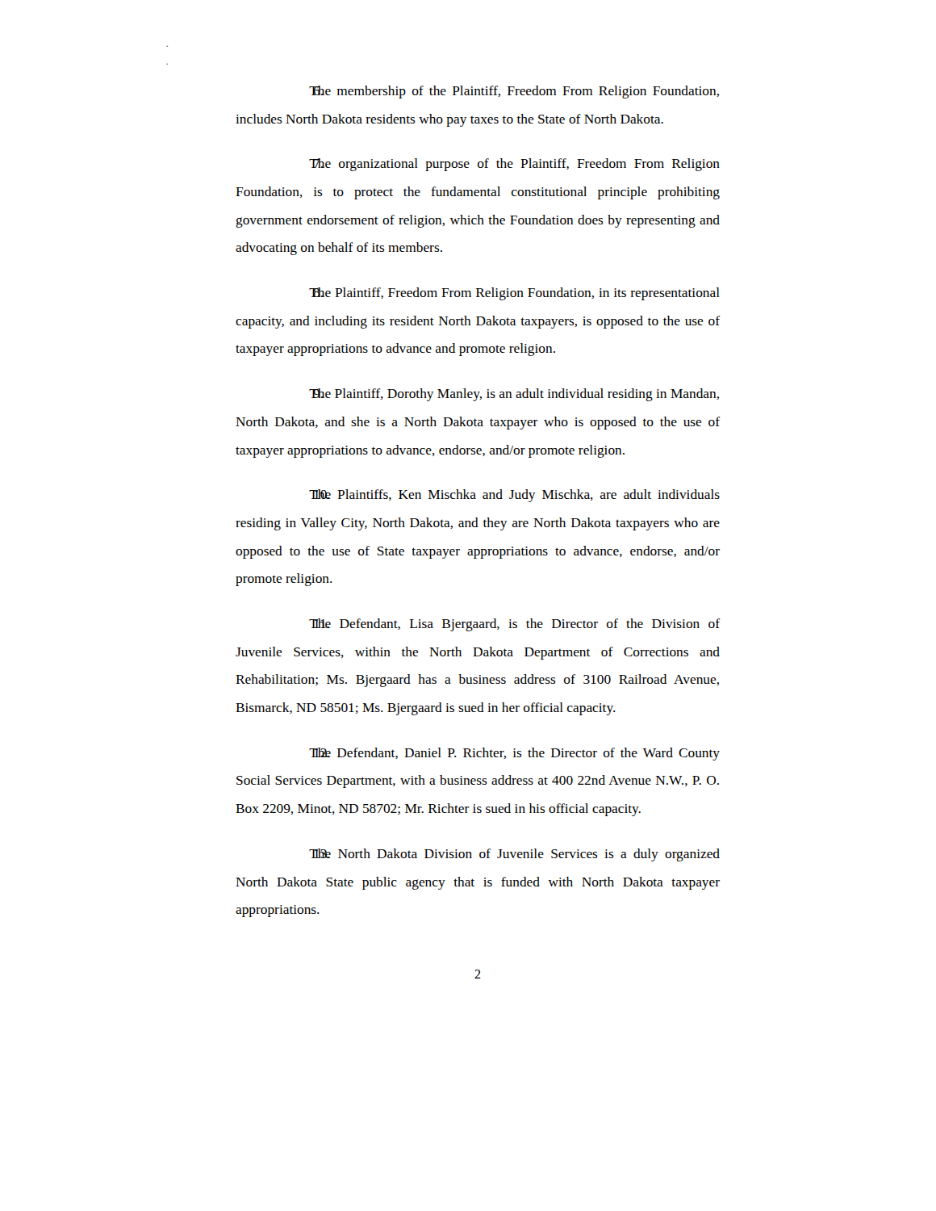.
.
6. The membership of the Plaintiff, Freedom From Religion Foundation, includes North Dakota residents who pay taxes to the State of North Dakota.
7. The organizational purpose of the Plaintiff, Freedom From Religion Foundation, is to protect the fundamental constitutional principle prohibiting government endorsement of religion, which the Foundation does by representing and advocating on behalf of its members.
8. The Plaintiff, Freedom From Religion Foundation, in its representational capacity, and including its resident North Dakota taxpayers, is opposed to the use of taxpayer appropriations to advance and promote religion.
9. The Plaintiff, Dorothy Manley, is an adult individual residing in Mandan, North Dakota, and she is a North Dakota taxpayer who is opposed to the use of taxpayer appropriations to advance, endorse, and/or promote religion.
10. The Plaintiffs, Ken Mischka and Judy Mischka, are adult individuals residing in Valley City, North Dakota, and they are North Dakota taxpayers who are opposed to the use of State taxpayer appropriations to advance, endorse, and/or promote religion.
11. The Defendant, Lisa Bjergaard, is the Director of the Division of Juvenile Services, within the North Dakota Department of Corrections and Rehabilitation; Ms. Bjergaard has a business address of 3100 Railroad Avenue, Bismarck, ND 58501; Ms. Bjergaard is sued in her official capacity.
12. The Defendant, Daniel P. Richter, is the Director of the Ward County Social Services Department, with a business address at 400 22nd Avenue N.W., P. O. Box 2209, Minot, ND 58702; Mr. Richter is sued in his official capacity.
13. The North Dakota Division of Juvenile Services is a duly organized North Dakota State public agency that is funded with North Dakota taxpayer appropriations.
2